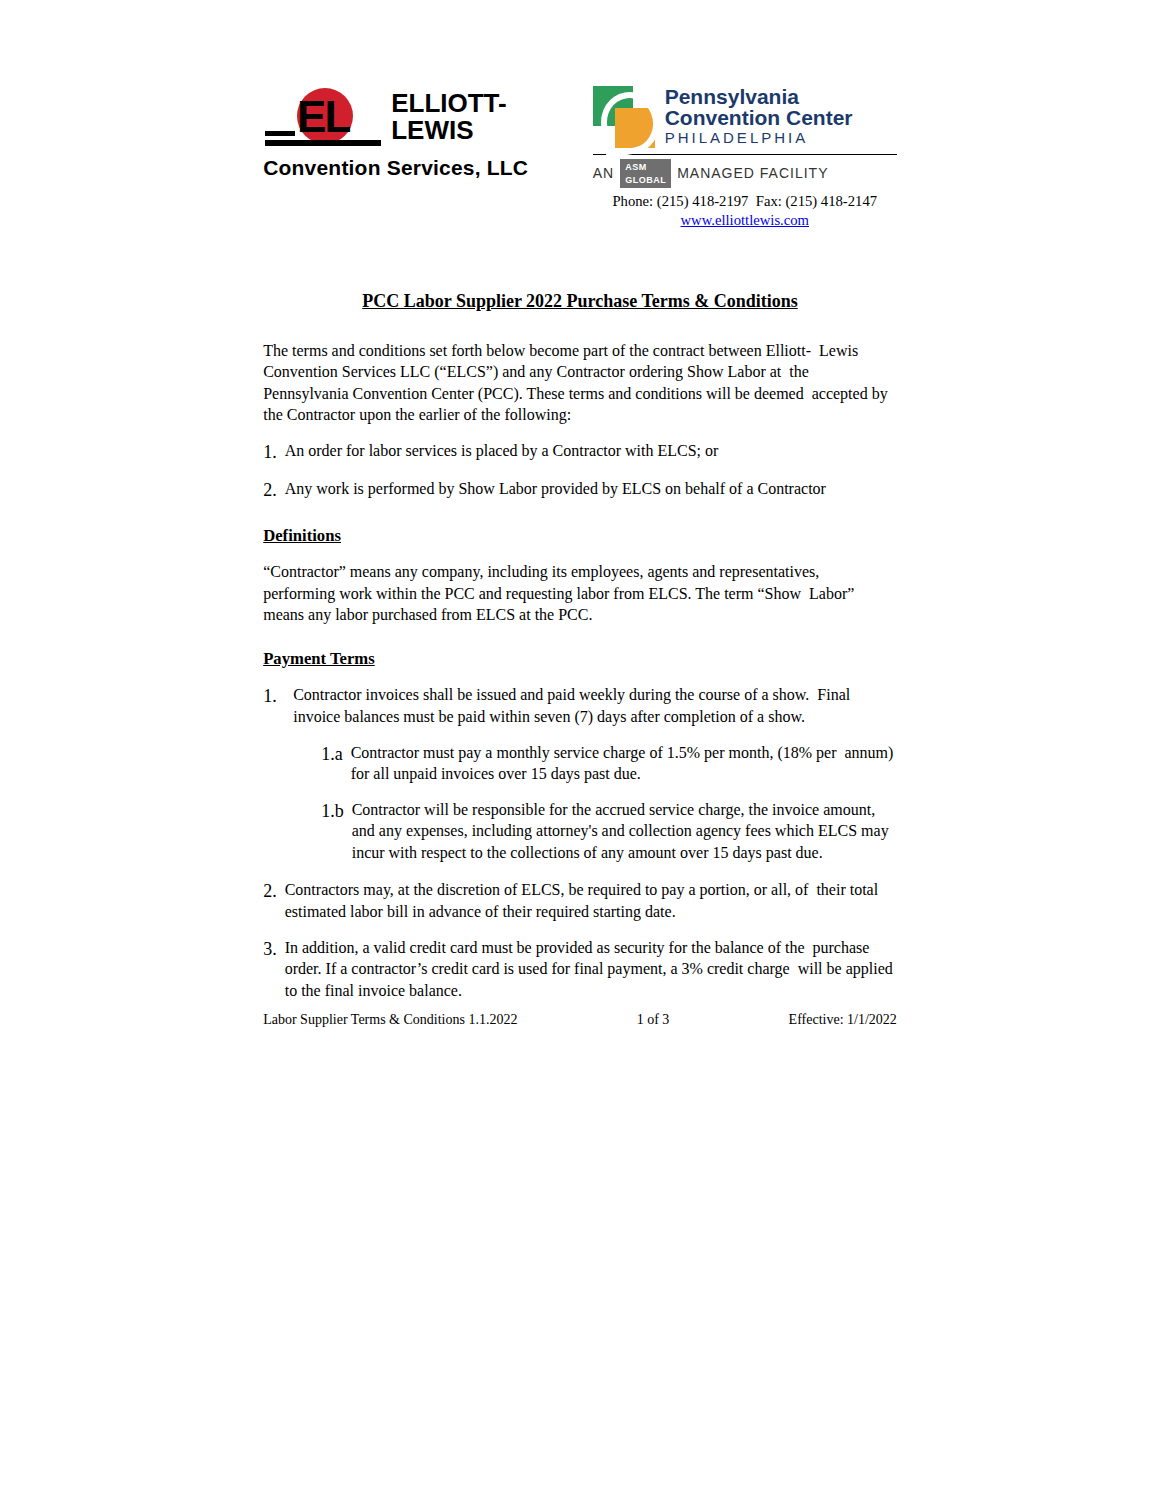EL
ELLIOTT-LEWIS
Convention Services, LLC
Pennsylvania
Convention Center
PHILADELPHIA
AN ASM
GLOBAL MANAGED FACILITY
Phone: (215) 418-2197 Fax: (215) 418-2147
www.elliottlewis.com
PCC Labor Supplier 2022 Purchase Terms & Conditions
The terms and conditions set forth below become part of the contract between Elliott- Lewis Convention Services LLC (“ELCS”) and any Contractor ordering Show Labor at the Pennsylvania Convention Center (PCC). These terms and conditions will be deemed accepted by the Contractor upon the earlier of the following:
1.
An order for labor services is placed by a Contractor with ELCS; or
2.
Any work is performed by Show Labor provided by ELCS on behalf of a Contractor
Definitions
“Contractor” means any company, including its employees, agents and representatives, performing work within the PCC and requesting labor from ELCS. The term “Show Labor” means any labor purchased from ELCS at the PCC.
Payment Terms
1.
Contractor invoices shall be issued and paid weekly during the course of a show. Final invoice balances must be paid within seven (7) days after completion of a show.
1.a
Contractor must pay a monthly service charge of 1.5% per month, (18% per annum) for all unpaid invoices over 15 days past due.
1.b
Contractor will be responsible for the accrued service charge, the invoice amount, and any expenses, including attorney's and collection agency fees which ELCS may incur with respect to the collections of any amount over 15 days past due.
2.
Contractors may, at the discretion of ELCS, be required to pay a portion, or all, of their total estimated labor bill in advance of their required starting date.
3.
In addition, a valid credit card must be provided as security for the balance of the purchase order. If a contractor’s credit card is used for final payment, a 3% credit charge will be applied to the final invoice balance.
Labor Supplier Terms & Conditions 1.1.2022
1 of 3
Effective: 1/1/2022